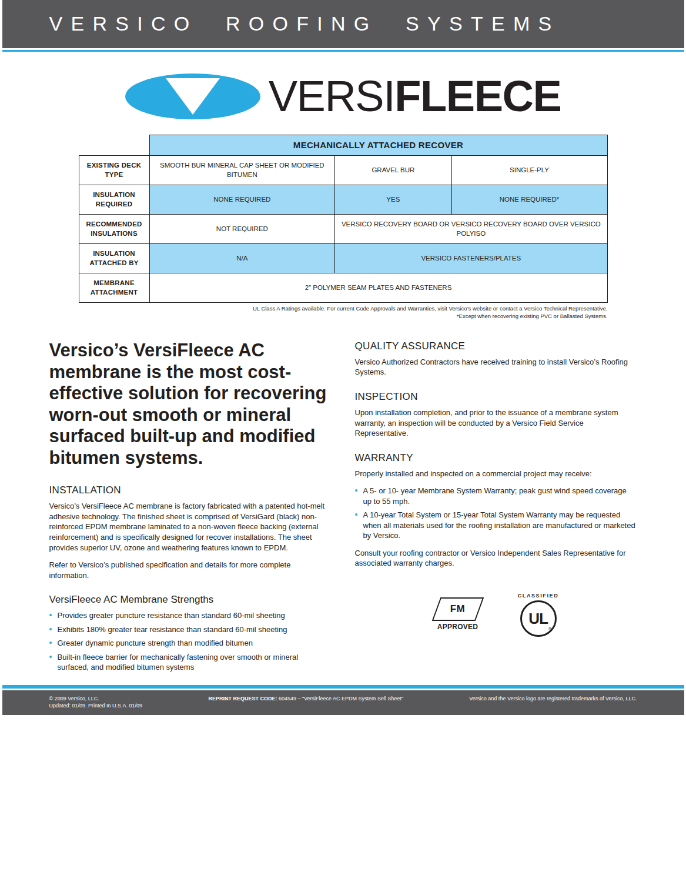VERSICO ROOFING SYSTEMS
VERSIFLEECE
Mechanically Attached Recover system configurations
| | MECHANICALLY ATTACHED RECOVER |
| --- | --- |
| EXISTING DECK TYPE | SMOOTH BUR MINERAL CAP SHEET OR MODIFIED BITUMEN | GRAVEL BUR | SINGLE-PLY |
| INSULATION REQUIRED | NONE REQUIRED | YES | NONE REQUIRED* |
| RECOMMENDED INSULATIONS | NOT REQUIRED | VERSICO RECOVERY BOARD OR VERSICO RECOVERY BOARD OVER VERSICO POLYISO |
| INSULATION ATTACHED BY | N/A | VERSICO FASTENERS/PLATES |
| MEMBRANE ATTACHMENT | 2″ POLYMER SEAM PLATES AND FASTENERS |
UL Class A Ratings available. For current Code Approvals and Warranties, visit Versico’s website or contact a Versico Technical Representative.
*Except when recovering existing PVC or Ballasted Systems.
Versico’s VersiFleece AC membrane is the most cost-effective solution for recovering worn-out smooth or mineral surfaced built-up and modified bitumen systems.
INSTALLATION
Versico’s VersiFleece AC membrane is factory fabricated with a patented hot-melt adhesive technology. The finished sheet is comprised of VersiGard (black) non-reinforced EPDM membrane laminated to a non-woven fleece backing (external reinforcement) and is specifically designed for recover installations. The sheet provides superior UV, ozone and weathering features known to EPDM.
Refer to Versico’s published specification and details for more complete information.
VersiFleece AC Membrane Strengths
Provides greater puncture resistance than standard 60-mil sheeting
Exhibits 180% greater tear resistance than standard 60-mil sheeting
Greater dynamic puncture strength than modified bitumen
Built-in fleece barrier for mechanically fastening over smooth or mineral surfaced, and modified bitumen systems
QUALITY ASSURANCE
Versico Authorized Contractors have received training to install Versico’s Roofing Systems.
INSPECTION
Upon installation completion, and prior to the issuance of a membrane system warranty, an inspection will be conducted by a Versico Field Service Representative.
WARRANTY
Properly installed and inspected on a commercial project may receive:
A 5- or 10- year Membrane System Warranty; peak gust wind speed coverage up to 55 mph.
A 10-year Total System or 15-year Total System Warranty may be requested when all materials used for the roofing installation are manufactured or marketed by Versico.
Consult your roofing contractor or Versico Independent Sales Representative for associated warranty charges.
FM
APPROVED
CLASSIFIED
UL®
© 2009 Versico, LLC.
Updated: 01/09. Printed In U.S.A. 01/09
REPRINT REQUEST CODE: 604549 – “VersiFleece AC EPDM System Sell Sheet”
Versico and the Versico logo are registered trademarks of Versico, LLC.